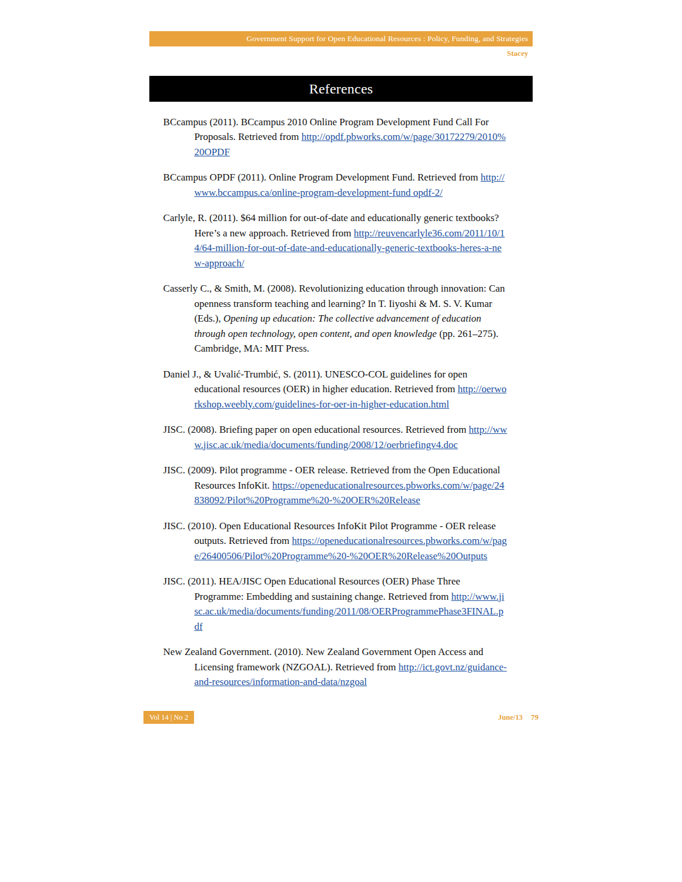Government Support for Open Educational Resources : Policy, Funding, and Strategies
Stacey
References
BCcampus (2011). BCcampus 2010 Online Program Development Fund Call For Proposals. Retrieved from http://opdf.pbworks.com/w/page/30172279/2010%20OPDF
BCcampus OPDF (2011). Online Program Development Fund. Retrieved from http://www.bccampus.ca/online-program-development-fund opdf-2/
Carlyle, R. (2011). $64 million for out-of-date and educationally generic textbooks? Here’s a new approach. Retrieved from http://reuvencarlyle36.com/2011/10/14/64-million-for-out-of-date-and-educationally-generic-textbooks-heres-a-new-approach/
Casserly C., & Smith, M. (2008). Revolutionizing education through innovation: Can openness transform teaching and learning? In T. Iiyoshi & M. S. V. Kumar (Eds.), Opening up education: The collective advancement of education through open technology, open content, and open knowledge (pp. 261–275). Cambridge, MA: MIT Press.
Daniel J., & Uvalić-Trumbić, S. (2011). UNESCO-COL guidelines for open educational resources (OER) in higher education. Retrieved from http://oerworkshop.weebly.com/guidelines-for-oer-in-higher-education.html
JISC. (2008). Briefing paper on open educational resources. Retrieved from http://www.jisc.ac.uk/media/documents/funding/2008/12/oerbriefingv4.doc
JISC. (2009). Pilot programme - OER release. Retrieved from the Open Educational Resources InfoKit. https://openeducationalresources.pbworks.com/w/page/24838092/Pilot%20Programme%20-%20OER%20Release
JISC. (2010). Open Educational Resources InfoKit Pilot Programme - OER release outputs. Retrieved from https://openeducationalresources.pbworks.com/w/page/26400506/Pilot%20Programme%20-%20OER%20Release%20Outputs
JISC. (2011). HEA/JISC Open Educational Resources (OER) Phase Three Programme: Embedding and sustaining change. Retrieved from http://www.jisc.ac.uk/media/documents/funding/2011/08/OERProgrammePhase3FINAL.pdf
New Zealand Government. (2010). New Zealand Government Open Access and Licensing framework (NZGOAL). Retrieved from http://ict.govt.nz/guidance-and-resources/information-and-data/nzgoal
Vol 14 | No 2
June/13
79